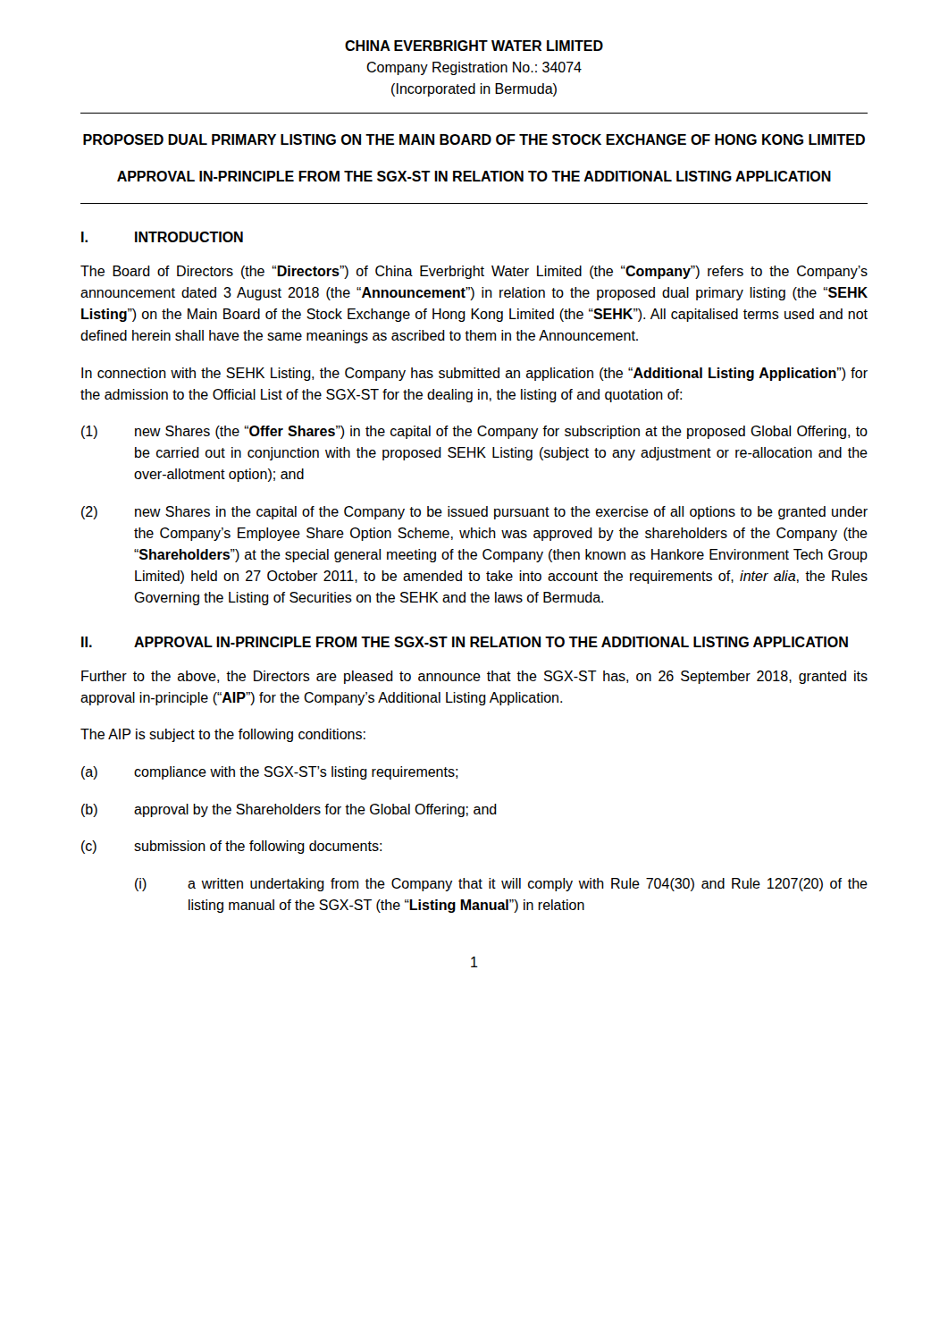CHINA EVERBRIGHT WATER LIMITED
Company Registration No.: 34074
(Incorporated in Bermuda)
PROPOSED DUAL PRIMARY LISTING ON THE MAIN BOARD OF THE STOCK EXCHANGE OF HONG KONG LIMITED
APPROVAL IN-PRINCIPLE FROM THE SGX-ST IN RELATION TO THE ADDITIONAL LISTING APPLICATION
I.
INTRODUCTION
The Board of Directors (the “Directors”) of China Everbright Water Limited (the “Company”) refers to the Company’s announcement dated 3 August 2018 (the “Announcement”) in relation to the proposed dual primary listing (the “SEHK Listing”) on the Main Board of the Stock Exchange of Hong Kong Limited (the “SEHK”). All capitalised terms used and not defined herein shall have the same meanings as ascribed to them in the Announcement.
In connection with the SEHK Listing, the Company has submitted an application (the “Additional Listing Application”) for the admission to the Official List of the SGX-ST for the dealing in, the listing of and quotation of:
(1)
new Shares (the “Offer Shares”) in the capital of the Company for subscription at the proposed Global Offering, to be carried out in conjunction with the proposed SEHK Listing (subject to any adjustment or re-allocation and the over-allotment option); and
(2)
new Shares in the capital of the Company to be issued pursuant to the exercise of all options to be granted under the Company’s Employee Share Option Scheme, which was approved by the shareholders of the Company (the “Shareholders”) at the special general meeting of the Company (then known as Hankore Environment Tech Group Limited) held on 27 October 2011, to be amended to take into account the requirements of, inter alia, the Rules Governing the Listing of Securities on the SEHK and the laws of Bermuda.
II.
APPROVAL IN-PRINCIPLE FROM THE SGX-ST IN RELATION TO THE ADDITIONAL LISTING APPLICATION
Further to the above, the Directors are pleased to announce that the SGX-ST has, on 26 September 2018, granted its approval in-principle (“AIP”) for the Company’s Additional Listing Application.
The AIP is subject to the following conditions:
(a)
compliance with the SGX-ST’s listing requirements;
(b)
approval by the Shareholders for the Global Offering; and
(c)
submission of the following documents:
(i)
a written undertaking from the Company that it will comply with Rule 704(30) and Rule 1207(20) of the listing manual of the SGX-ST (the “Listing Manual”) in relation
1